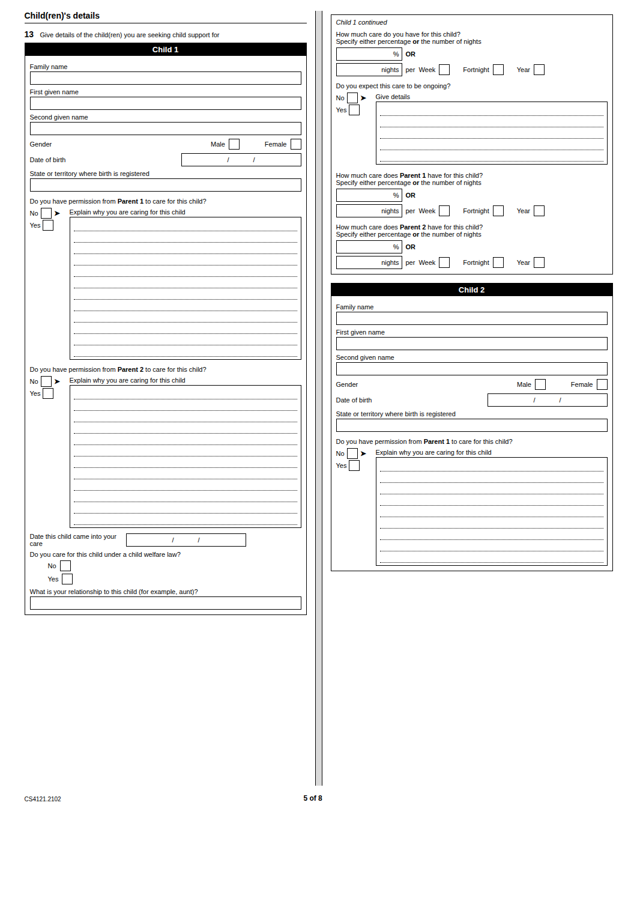Child(ren)'s details
13
Give details of the child(ren) you are seeking child support for
Child 1
Family name
First given name
Second given name
Gender Male Female
Date of birth //
State or territory where birth is registered
Do you have permission from Parent 1 to care for this child?
No ➤
Yes
Explain why you are caring for this child
Do you have permission from Parent 2 to care for this child?
No ➤
Yes
Explain why you are caring for this child
Date this child came into your care
//
Do you care for this child under a child welfare law?
No
Yes
What is your relationship to this child (for example, aunt)?
Child 1 continued
How much care do you have for this child?
Specify either percentage or the number of nights
% OR
nights per Week Fortnight Year
Do you expect this care to be ongoing?
No ➤
Yes
Give details
How much care does Parent 1 have for this child?
Specify either percentage or the number of nights
% OR
nights per Week Fortnight Year
How much care does Parent 2 have for this child?
Specify either percentage or the number of nights
% OR
nights per Week Fortnight Year
Child 2
Family name
First given name
Second given name
Gender Male Female
Date of birth //
State or territory where birth is registered
Do you have permission from Parent 1 to care for this child?
No ➤
Yes
Explain why you are caring for this child
CS4121.2102
5 of 8